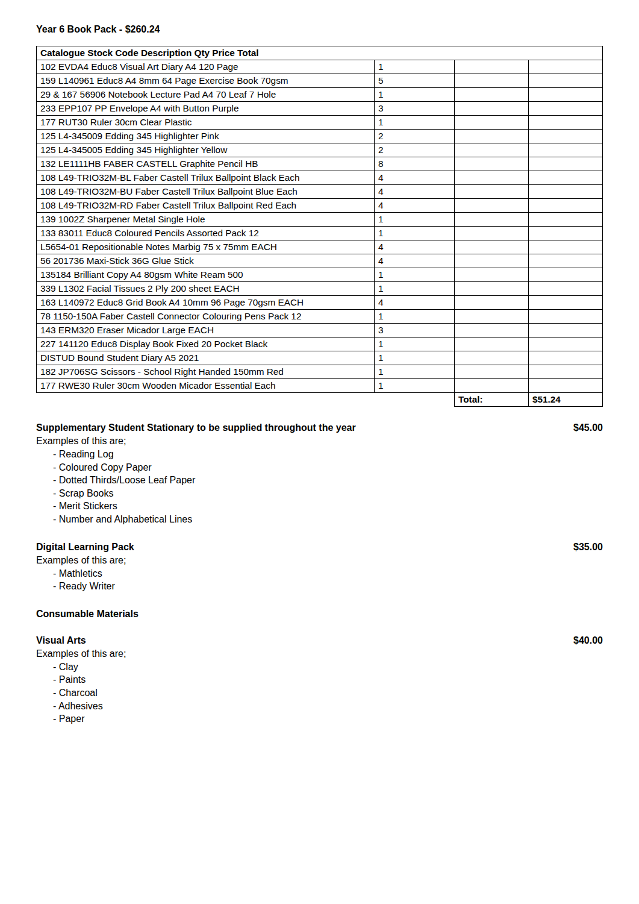Year 6 Book Pack - $260.24
| Catalogue Stock Code Description Qty Price Total |
| --- |
| 102 EVDA4 Educ8 Visual Art Diary A4 120 Page | 1 | | |
| 159 L140961 Educ8 A4 8mm 64 Page Exercise Book 70gsm | 5 | | |
| 29 & 167 56906 Notebook Lecture Pad A4 70 Leaf 7 Hole | 1 | | |
| 233 EPP107 PP Envelope A4 with Button Purple | 3 | | |
| 177 RUT30 Ruler 30cm Clear Plastic | 1 | | |
| 125 L4-345009 Edding 345 Highlighter Pink | 2 | | |
| 125 L4-345005 Edding 345 Highlighter Yellow | 2 | | |
| 132 LE1111HB FABER CASTELL Graphite Pencil HB | 8 | | |
| 108 L49-TRIO32M-BL Faber Castell Trilux Ballpoint Black Each | 4 | | |
| 108 L49-TRIO32M-BU Faber Castell Trilux Ballpoint Blue Each | 4 | | |
| 108 L49-TRIO32M-RD Faber Castell Trilux Ballpoint Red Each | 4 | | |
| 139 1002Z Sharpener Metal Single Hole | 1 | | |
| 133 83011 Educ8 Coloured Pencils Assorted Pack 12 | 1 | | |
| L5654-01 Repositionable Notes Marbig 75 x 75mm EACH | 4 | | |
| 56 201736 Maxi-Stick 36G Glue Stick | 4 | | |
| 135184 Brilliant Copy A4 80gsm White Ream 500 | 1 | | |
| 339 L1302 Facial Tissues 2 Ply 200 sheet EACH | 1 | | |
| 163 L140972 Educ8 Grid Book A4 10mm 96 Page 70gsm EACH | 4 | | |
| 78 1150-150A Faber Castell Connector Colouring Pens Pack 12 | 1 | | |
| 143 ERM320 Eraser Micador Large EACH | 3 | | |
| 227 141120 Educ8 Display Book Fixed 20 Pocket Black | 1 | | |
| DISTUD Bound Student Diary A5 2021 | 1 | | |
| 182 JP706SG Scissors - School Right Handed 150mm Red | 1 | | |
| 177 RWE30 Ruler 30cm Wooden Micador Essential Each | 1 | | |
| | | Total: | $51.24 |
Supplementary Student Stationary to be supplied throughout the year $45.00
Examples of this are;
Reading Log
Coloured Copy Paper
Dotted Thirds/Loose Leaf Paper
Scrap Books
Merit Stickers
Number and Alphabetical Lines
Digital Learning Pack $35.00
Examples of this are;
Mathletics
Ready Writer
Consumable Materials
Visual Arts $40.00
Examples of this are;
Clay
Paints
Charcoal
Adhesives
Paper